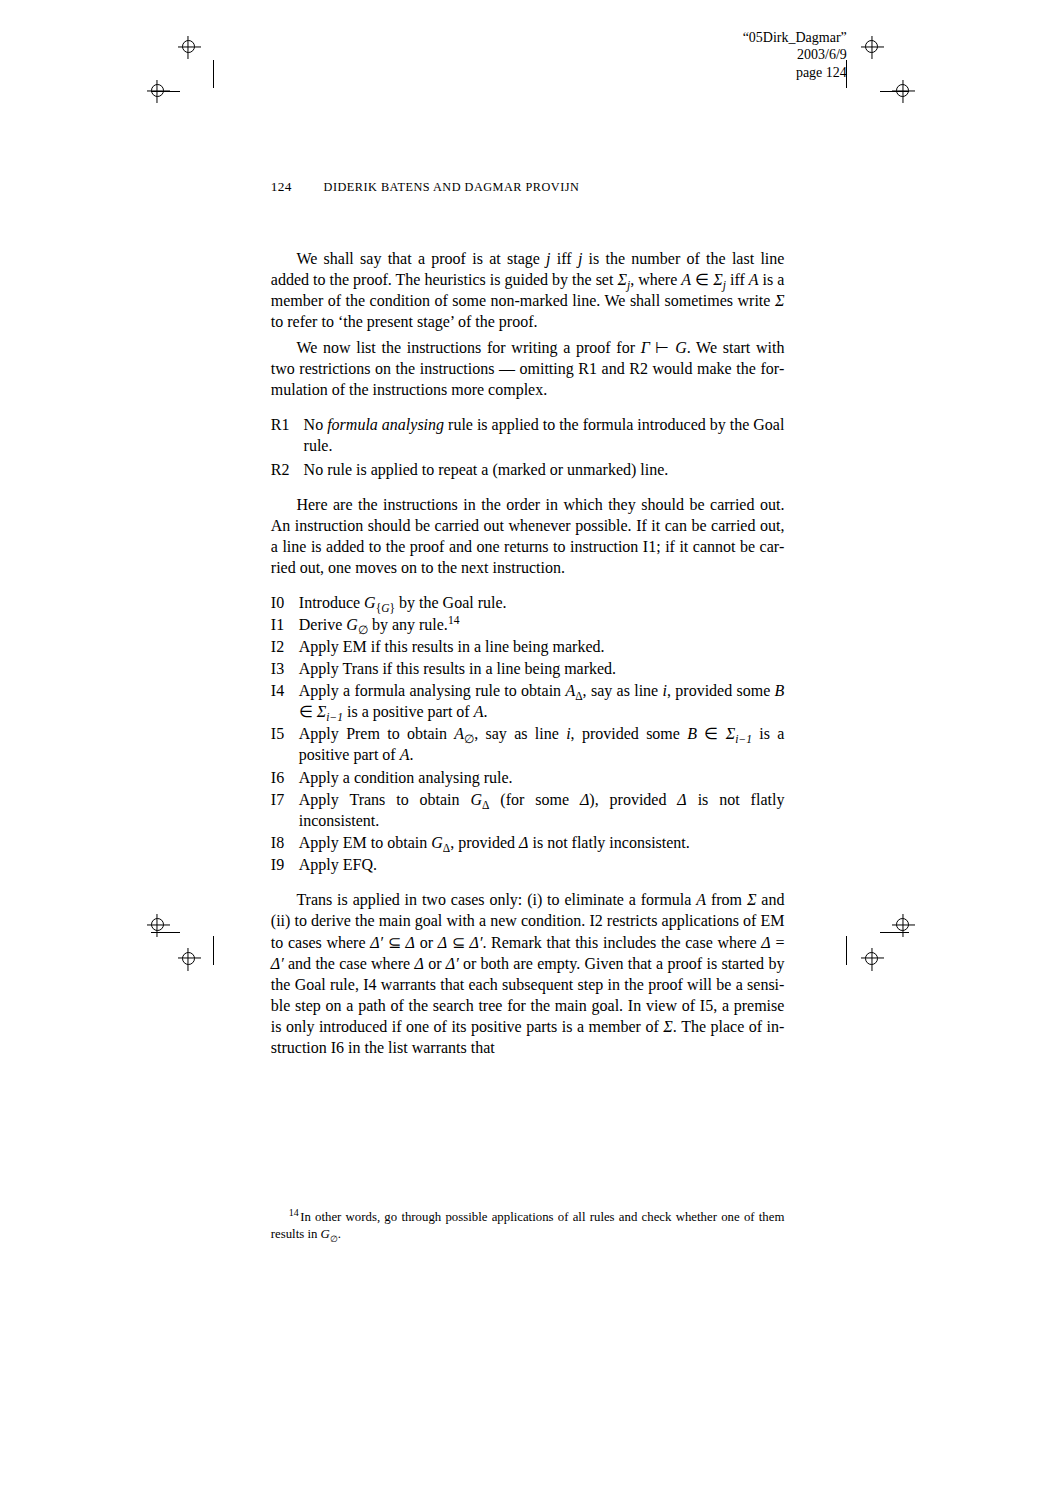“05Dirk_Dagmar”
2003/6/9
page 124
124 Diderik Batens and Dagmar Provijn
We shall say that a proof is at stage j iff j is the number of the last line added to the proof. The heuristics is guided by the set Σj, where A ∈ Σj iff A is a member of the condition of some non-marked line. We shall sometimes write Σ to refer to ‘the present stage’ of the proof.
We now list the instructions for writing a proof for Γ ⊢ G. We start with two restrictions on the instructions — omitting R1 and R2 would make the formulation of the instructions more complex.
R1
No formula analysing rule is applied to the formula introduced by the Goal rule.
R2
No rule is applied to repeat a (marked or unmarked) line.
Here are the instructions in the order in which they should be carried out. An instruction should be carried out whenever possible. If it can be carried out, a line is added to the proof and one returns to instruction I1; if it cannot be carried out, one moves on to the next instruction.
I0
Introduce G{G} by the Goal rule.
I1
Derive G∅ by any rule.14
I2
Apply EM if this results in a line being marked.
I3
Apply Trans if this results in a line being marked.
I4
Apply a formula analysing rule to obtain AΔ, say as line i, provided some B ∈ Σi−1 is a positive part of A.
I5
Apply Prem to obtain A∅, say as line i, provided some B ∈ Σi−1 is a positive part of A.
I6
Apply a condition analysing rule.
I7
Apply Trans to obtain GΔ (for some Δ), provided Δ is not flatly inconsistent.
I8
Apply EM to obtain GΔ, provided Δ is not flatly inconsistent.
I9
Apply EFQ.
Trans is applied in two cases only: (i) to eliminate a formula A from Σ and (ii) to derive the main goal with a new condition. I2 restricts applications of EM to cases where Δ′ ⊆ Δ or Δ ⊆ Δ′. Remark that this includes the case where Δ = Δ′ and the case where Δ or Δ′ or both are empty. Given that a proof is started by the Goal rule, I4 warrants that each subsequent step in the proof will be a sensible step on a path of the search tree for the main goal. In view of I5, a premise is only introduced if one of its positive parts is a member of Σ. The place of instruction I6 in the list warrants that
14 In other words, go through possible applications of all rules and check whether one of them results in G∅.